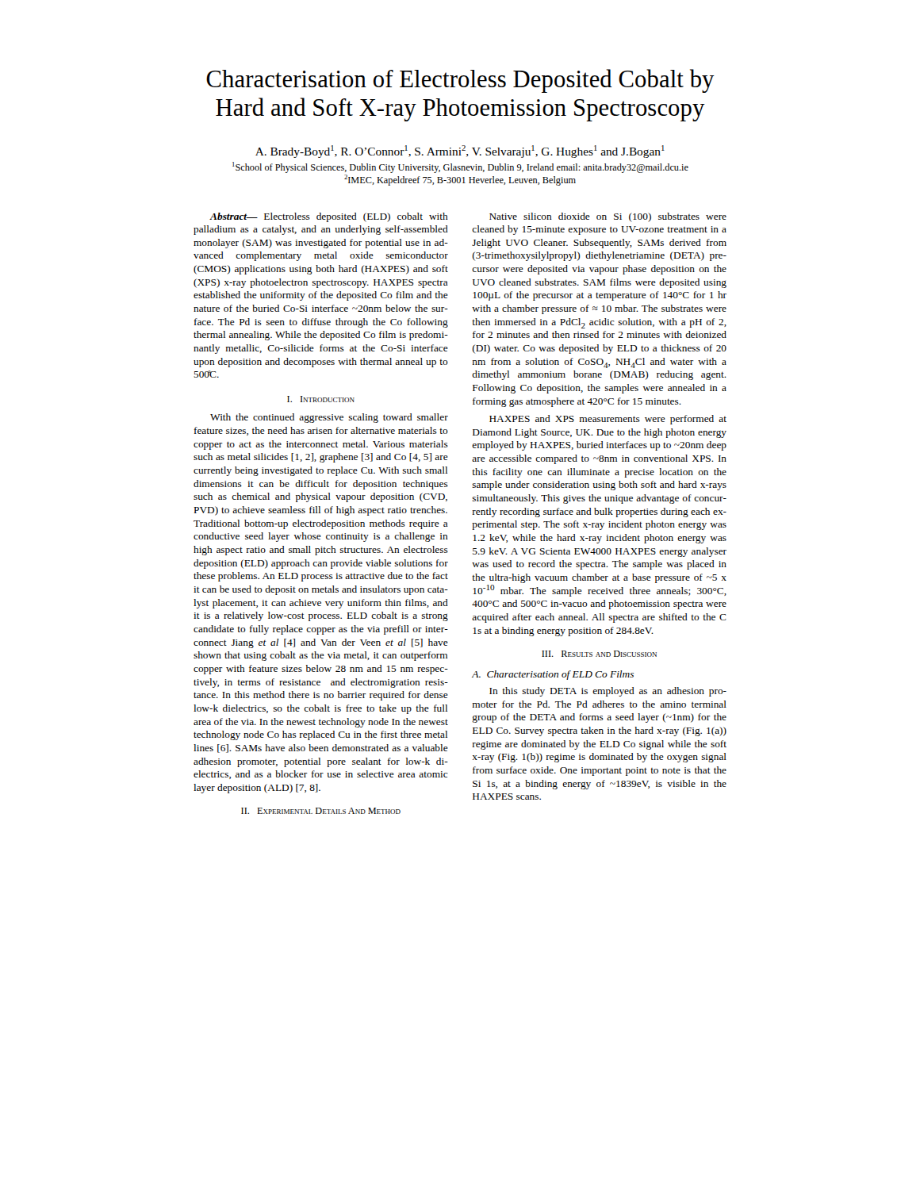Characterisation of Electroless Deposited Cobalt by
Hard and Soft X-ray Photoemission Spectroscopy
A. Brady-Boyd1, R. O’Connor1, S. Armini2, V. Selvaraju1, G. Hughes1 and J.Bogan1
1School of Physical Sciences, Dublin City University, Glasnevin, Dublin 9, Ireland email: anita.brady32@mail.dcu.ie
2IMEC, Kapeldreef 75, B-3001 Heverlee, Leuven, Belgium
Abstract— Electroless deposited (ELD) cobalt with palladium as a catalyst, and an underlying self-assembled monolayer (SAM) was investigated for potential use in advanced complementary metal oxide semiconductor (CMOS) applications using both hard (HAXPES) and soft (XPS) x-ray photoelectron spectroscopy. HAXPES spectra established the uniformity of the deposited Co film and the nature of the buried Co-Si interface ~20nm below the surface. The Pd is seen to diffuse through the Co following thermal annealing. While the deposited Co film is predominantly metallic, Co-silicide forms at the Co-Si interface upon deposition and decomposes with thermal anneal up to 500̊C.
I. Introduction
With the continued aggressive scaling toward smaller feature sizes, the need has arisen for alternative materials to copper to act as the interconnect metal. Various materials such as metal silicides [1, 2], graphene [3] and Co [4, 5] are currently being investigated to replace Cu. With such small dimensions it can be difficult for deposition techniques such as chemical and physical vapour deposition (CVD, PVD) to achieve seamless fill of high aspect ratio trenches. Traditional bottom-up electrodeposition methods require a conductive seed layer whose continuity is a challenge in high aspect ratio and small pitch structures. An electroless deposition (ELD) approach can provide viable solutions for these problems. An ELD process is attractive due to the fact it can be used to deposit on metals and insulators upon catalyst placement, it can achieve very uniform thin films, and it is a relatively low-cost process. ELD cobalt is a strong candidate to fully replace copper as the via prefill or interconnect Jiang et al [4] and Van der Veen et al [5] have shown that using cobalt as the via metal, it can outperform copper with feature sizes below 28 nm and 15 nm respectively, in terms of resistance and electromigration resistance. In this method there is no barrier required for dense low-k dielectrics, so the cobalt is free to take up the full area of the via. In the newest technology node In the newest technology node Co has replaced Cu in the first three metal lines [6]. SAMs have also been demonstrated as a valuable adhesion promoter, potential pore sealant for low-k dielectrics, and as a blocker for use in selective area atomic layer deposition (ALD) [7, 8].
II. Experimental Details And Method
Native silicon dioxide on Si (100) substrates were cleaned by 15-minute exposure to UV-ozone treatment in a Jelight UVO Cleaner. Subsequently, SAMs derived from (3-trimethoxysilylpropyl) diethylenetriamine (DETA) precursor were deposited via vapour phase deposition on the UVO cleaned substrates. SAM films were deposited using 100µL of the precursor at a temperature of 140°C for 1 hr with a chamber pressure of ≈ 10 mbar. The substrates were then immersed in a PdCl2 acidic solution, with a pH of 2, for 2 minutes and then rinsed for 2 minutes with deionized (DI) water. Co was deposited by ELD to a thickness of 20 nm from a solution of CoSO4, NH4Cl and water with a dimethyl ammonium borane (DMAB) reducing agent. Following Co deposition, the samples were annealed in a forming gas atmosphere at 420°C for 15 minutes.
HAXPES and XPS measurements were performed at Diamond Light Source, UK. Due to the high photon energy employed by HAXPES, buried interfaces up to ~20nm deep are accessible compared to ~8nm in conventional XPS. In this facility one can illuminate a precise location on the sample under consideration using both soft and hard x-rays simultaneously. This gives the unique advantage of concurrently recording surface and bulk properties during each experimental step. The soft x-ray incident photon energy was 1.2 keV, while the hard x-ray incident photon energy was 5.9 keV. A VG Scienta EW4000 HAXPES energy analyser was used to record the spectra. The sample was placed in the ultra-high vacuum chamber at a base pressure of ~5 x 10-10 mbar. The sample received three anneals; 300°C, 400°C and 500°C in-vacuo and photoemission spectra were acquired after each anneal. All spectra are shifted to the C 1s at a binding energy position of 284.8eV.
III. Results and Discussion
A. Characterisation of ELD Co Films
In this study DETA is employed as an adhesion promoter for the Pd. The Pd adheres to the amino terminal group of the DETA and forms a seed layer (~1nm) for the ELD Co. Survey spectra taken in the hard x-ray (Fig. 1(a)) regime are dominated by the ELD Co signal while the soft x-ray (Fig. 1(b)) regime is dominated by the oxygen signal from surface oxide. One important point to note is that the Si 1s, at a binding energy of ~1839eV, is visible in the HAXPES scans.